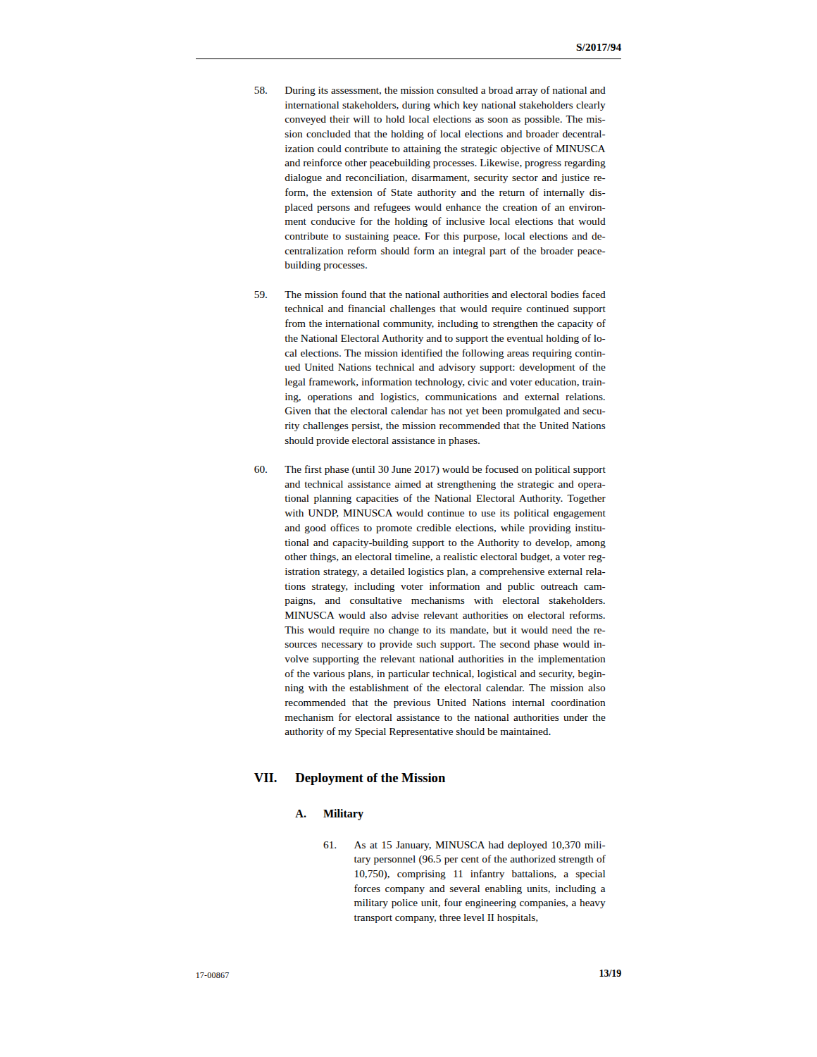S/2017/94
58. During its assessment, the mission consulted a broad array of national and international stakeholders, during which key national stakeholders clearly conveyed their will to hold local elections as soon as possible. The mission concluded that the holding of local elections and broader decentralization could contribute to attaining the strategic objective of MINUSCA and reinforce other peacebuilding processes. Likewise, progress regarding dialogue and reconciliation, disarmament, security sector and justice reform, the extension of State authority and the return of internally displaced persons and refugees would enhance the creation of an environment conducive for the holding of inclusive local elections that would contribute to sustaining peace. For this purpose, local elections and decentralization reform should form an integral part of the broader peacebuilding processes.
59. The mission found that the national authorities and electoral bodies faced technical and financial challenges that would require continued support from the international community, including to strengthen the capacity of the National Electoral Authority and to support the eventual holding of local elections. The mission identified the following areas requiring continued United Nations technical and advisory support: development of the legal framework, information technology, civic and voter education, training, operations and logistics, communications and external relations. Given that the electoral calendar has not yet been promulgated and security challenges persist, the mission recommended that the United Nations should provide electoral assistance in phases.
60. The first phase (until 30 June 2017) would be focused on political support and technical assistance aimed at strengthening the strategic and operational planning capacities of the National Electoral Authority. Together with UNDP, MINUSCA would continue to use its political engagement and good offices to promote credible elections, while providing institutional and capacity-building support to the Authority to develop, among other things, an electoral timeline, a realistic electoral budget, a voter registration strategy, a detailed logistics plan, a comprehensive external relations strategy, including voter information and public outreach campaigns, and consultative mechanisms with electoral stakeholders. MINUSCA would also advise relevant authorities on electoral reforms. This would require no change to its mandate, but it would need the resources necessary to provide such support. The second phase would involve supporting the relevant national authorities in the implementation of the various plans, in particular technical, logistical and security, beginning with the establishment of the electoral calendar. The mission also recommended that the previous United Nations internal coordination mechanism for electoral assistance to the national authorities under the authority of my Special Representative should be maintained.
VII. Deployment of the Mission
A. Military
61. As at 15 January, MINUSCA had deployed 10,370 military personnel (96.5 per cent of the authorized strength of 10,750), comprising 11 infantry battalions, a special forces company and several enabling units, including a military police unit, four engineering companies, a heavy transport company, three level II hospitals,
17-00867 13/19